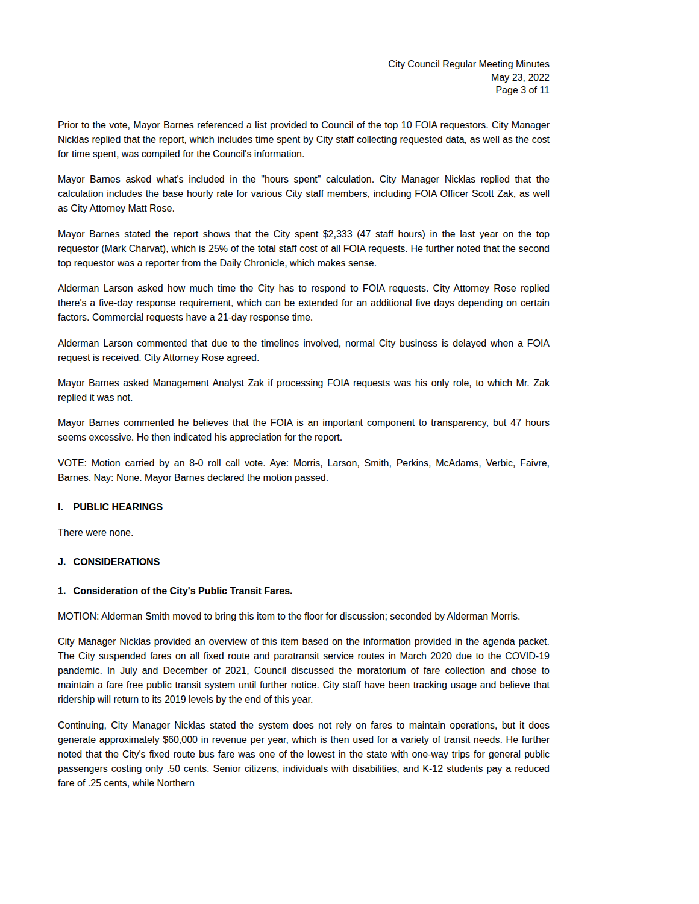City Council Regular Meeting Minutes
May 23, 2022
Page 3 of 11
Prior to the vote, Mayor Barnes referenced a list provided to Council of the top 10 FOIA requestors. City Manager Nicklas replied that the report, which includes time spent by City staff collecting requested data, as well as the cost for time spent, was compiled for the Council's information.
Mayor Barnes asked what's included in the "hours spent" calculation. City Manager Nicklas replied that the calculation includes the base hourly rate for various City staff members, including FOIA Officer Scott Zak, as well as City Attorney Matt Rose.
Mayor Barnes stated the report shows that the City spent $2,333 (47 staff hours) in the last year on the top requestor (Mark Charvat), which is 25% of the total staff cost of all FOIA requests. He further noted that the second top requestor was a reporter from the Daily Chronicle, which makes sense.
Alderman Larson asked how much time the City has to respond to FOIA requests. City Attorney Rose replied there's a five-day response requirement, which can be extended for an additional five days depending on certain factors. Commercial requests have a 21-day response time.
Alderman Larson commented that due to the timelines involved, normal City business is delayed when a FOIA request is received. City Attorney Rose agreed.
Mayor Barnes asked Management Analyst Zak if processing FOIA requests was his only role, to which Mr. Zak replied it was not.
Mayor Barnes commented he believes that the FOIA is an important component to transparency, but 47 hours seems excessive. He then indicated his appreciation for the report.
VOTE: Motion carried by an 8-0 roll call vote. Aye: Morris, Larson, Smith, Perkins, McAdams, Verbic, Faivre, Barnes. Nay: None. Mayor Barnes declared the motion passed.
I. PUBLIC HEARINGS
There were none.
J. CONSIDERATIONS
1. Consideration of the City's Public Transit Fares.
MOTION: Alderman Smith moved to bring this item to the floor for discussion; seconded by Alderman Morris.
City Manager Nicklas provided an overview of this item based on the information provided in the agenda packet. The City suspended fares on all fixed route and paratransit service routes in March 2020 due to the COVID-19 pandemic. In July and December of 2021, Council discussed the moratorium of fare collection and chose to maintain a fare free public transit system until further notice. City staff have been tracking usage and believe that ridership will return to its 2019 levels by the end of this year.
Continuing, City Manager Nicklas stated the system does not rely on fares to maintain operations, but it does generate approximately $60,000 in revenue per year, which is then used for a variety of transit needs. He further noted that the City's fixed route bus fare was one of the lowest in the state with one-way trips for general public passengers costing only .50 cents. Senior citizens, individuals with disabilities, and K-12 students pay a reduced fare of .25 cents, while Northern